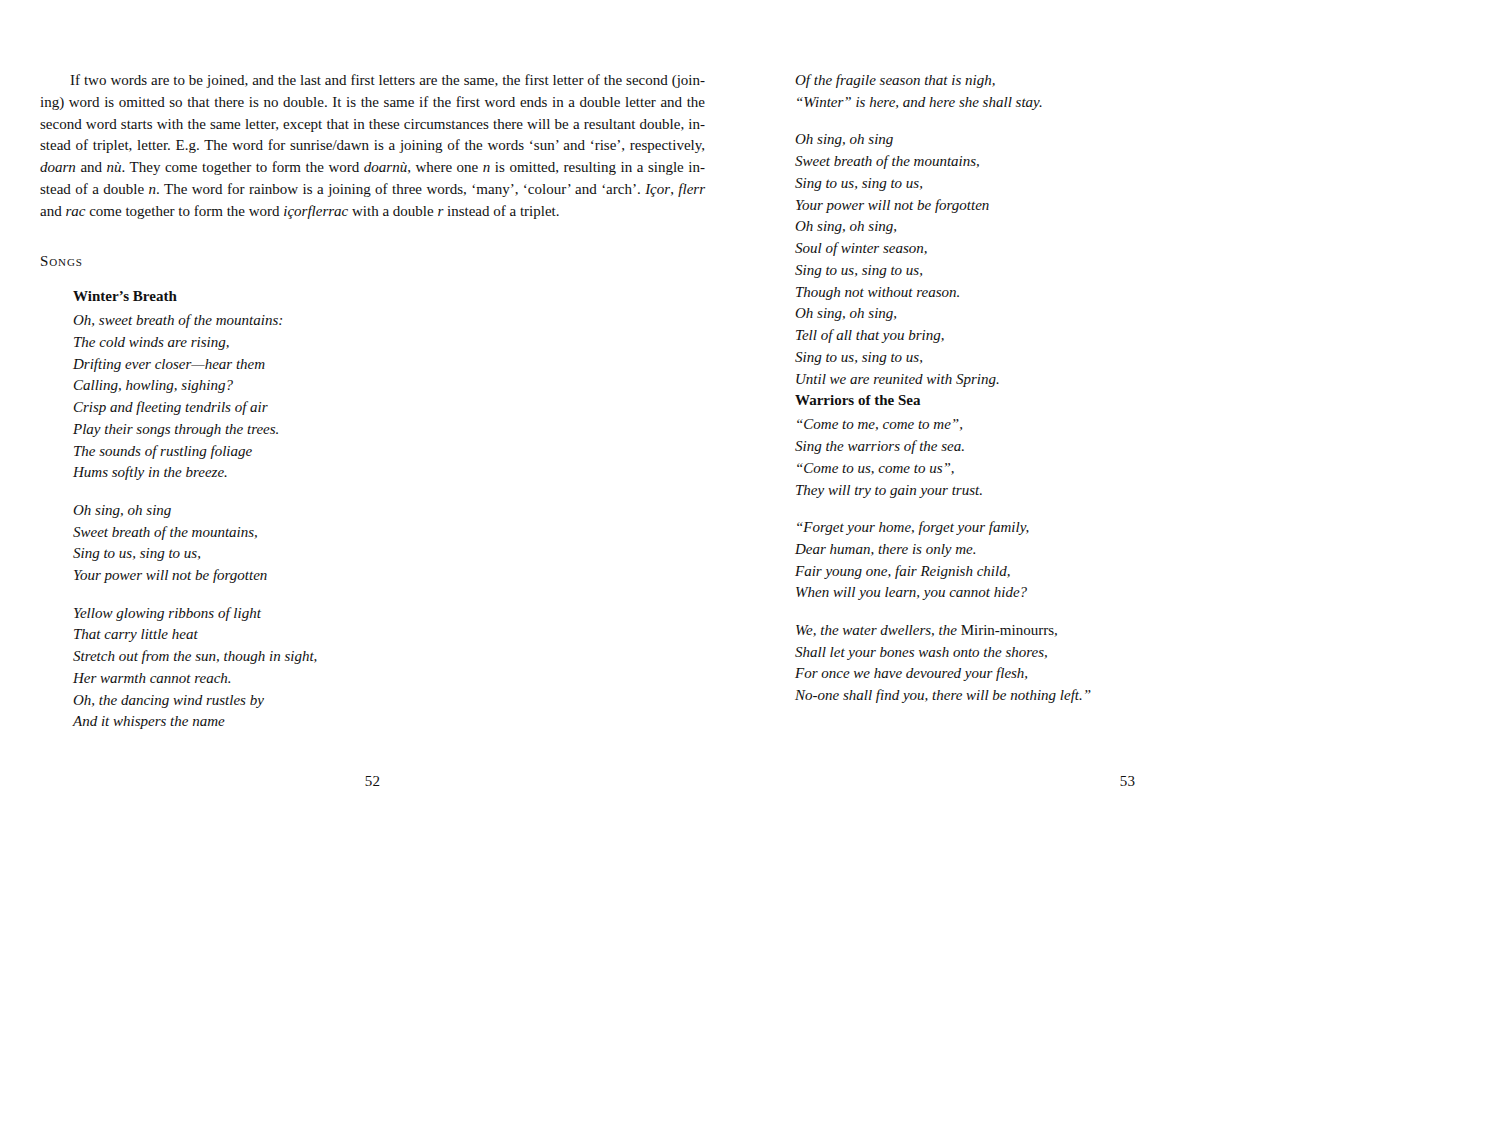If two words are to be joined, and the last and first letters are the same, the first letter of the second (joining) word is omitted so that there is no double. It is the same if the first word ends in a double letter and the second word starts with the same letter, except that in these circumstances there will be a resultant double, instead of triplet, letter. E.g. The word for sunrise/dawn is a joining of the words ‘sun’ and ‘rise’, respectively, doarn and nù. They come together to form the word doarnù, where one n is omitted, resulting in a single instead of a double n. The word for rainbow is a joining of three words, ‘many’, ‘colour’ and ‘arch’. Içor, flerr and rac come together to form the word içorflerrac with a double r instead of a triplet.
Songs
Winter’s Breath
Oh, sweet breath of the mountains:
The cold winds are rising,
Drifting ever closer—hear them
Calling, howling, sighing?
Crisp and fleeting tendrils of air
Play their songs through the trees.
The sounds of rustling foliage
Hums softly in the breeze.
Oh sing, oh sing
Sweet breath of the mountains,
Sing to us, sing to us,
Your power will not be forgotten
Yellow glowing ribbons of light
That carry little heat
Stretch out from the sun, though in sight,
Her warmth cannot reach.
Oh, the dancing wind rustles by
And it whispers the name
52
Of the fragile season that is nigh,
“Winter” is here, and here she shall stay.
Oh sing, oh sing
Sweet breath of the mountains,
Sing to us, sing to us,
Your power will not be forgotten
Oh sing, oh sing,
Soul of winter season,
Sing to us, sing to us,
Though not without reason.
Oh sing, oh sing,
Tell of all that you bring,
Sing to us, sing to us,
Until we are reunited with Spring.
Warriors of the Sea
“Come to me, come to me”,
Sing the warriors of the sea.
“Come to us, come to us”,
They will try to gain your trust.
“Forget your home, forget your family,
Dear human, there is only me.
Fair young one, fair Reignish child,
When will you learn, you cannot hide?
We, the water dwellers, the Mirin-minourrs,
Shall let your bones wash onto the shores,
For once we have devoured your flesh,
No-one shall find you, there will be nothing left.”
53